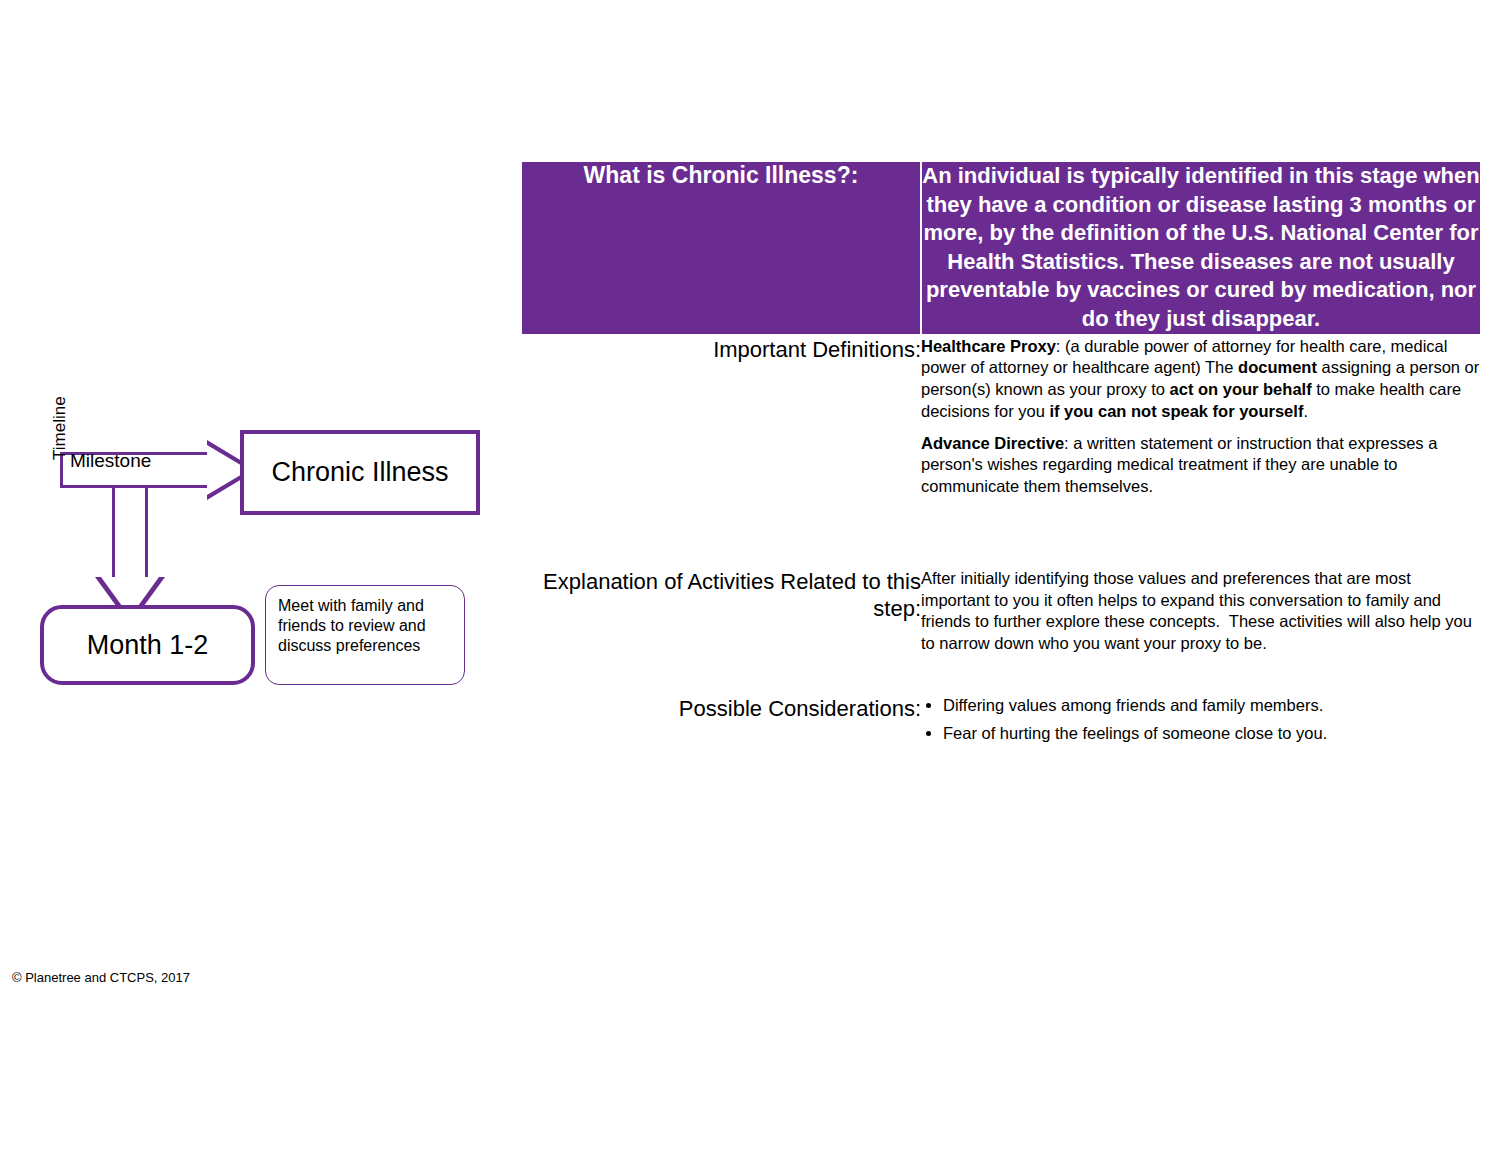Milestone
Timeline
Chronic Illness
Month 1-2
Meet with family and friends to review and discuss preferences
| What is Chronic Illness?: | An individual is typically identified in this stage when they have a condition or disease lasting 3 months or more, by the definition of the U.S. National Center for Health Statistics. These diseases are not usually preventable by vaccines or cured by medication, nor do they just disappear. |
| Important Definitions: | Healthcare Proxy : (a durable power of attorney for health care, medical power of attorney or healthcare agent) The document assigning a person or person(s) known as your proxy to act on your behalf to make health care decisions for you if you can not speak for yourself . Advance Directive : a written statement or instruction that expresses a person's wishes regarding medical treatment if they are unable to communicate them themselves. |
| Explanation of Activities Related to this step: | After initially identifying those values and preferences that are most important to you it often helps to expand this conversation to family and friends to further explore these concepts. These activities will also help you to narrow down who you want your proxy to be. |
| Possible Considerations: | Differing values among friends and family members. Fear of hurting the feelings of someone close to you. |
© Planetree and CTCPS, 2017